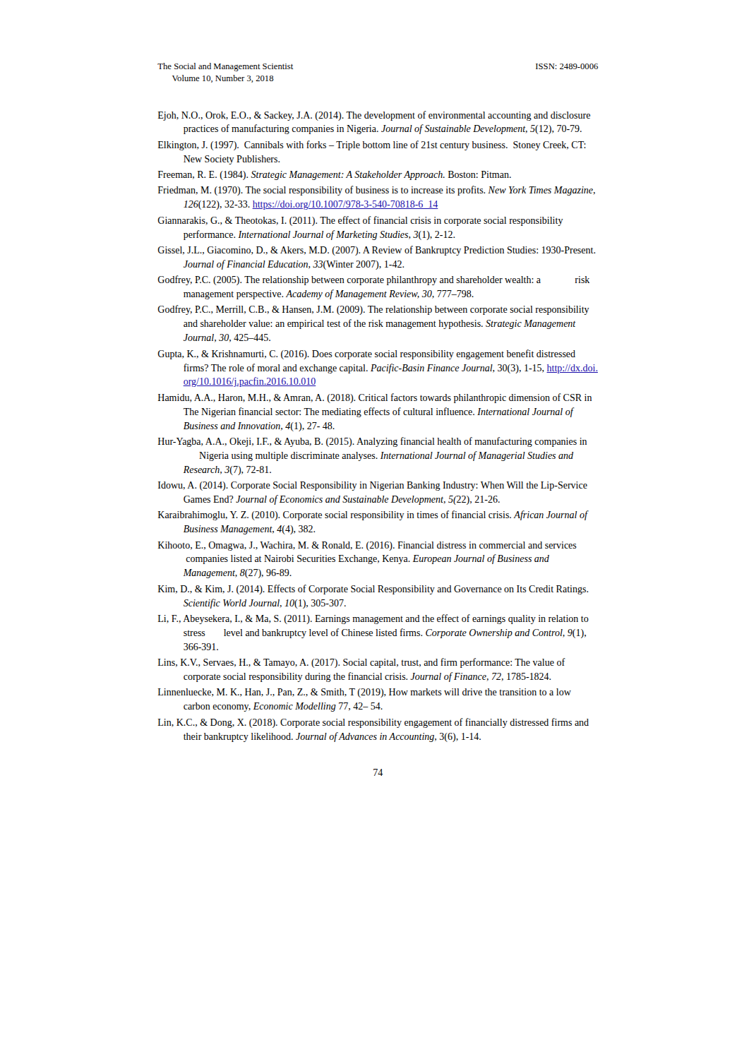ISSN: 2489-0006 The Social and Management Scientist Volume 10, Number 3, 2018
Ejoh, N.O., Orok, E.O., & Sackey, J.A. (2014). The development of environmental accounting and disclosure practices of manufacturing companies in Nigeria. Journal of Sustainable Development, 5(12), 70-79.
Elkington, J. (1997). Cannibals with forks – Triple bottom line of 21st century business. Stoney Creek, CT: New Society Publishers.
Freeman, R. E. (1984). Strategic Management: A Stakeholder Approach. Boston: Pitman.
Friedman, M. (1970). The social responsibility of business is to increase its profits. New York Times Magazine, 126(122), 32-33. https://doi.org/10.1007/978-3-540-70818-6_14
Giannarakis, G., & Theotokas, I. (2011). The effect of financial crisis in corporate social responsibility performance. International Journal of Marketing Studies, 3(1), 2-12.
Gissel, J.L., Giacomino, D., & Akers, M.D. (2007). A Review of Bankruptcy Prediction Studies: 1930-Present. Journal of Financial Education, 33(Winter 2007), 1-42.
Godfrey, P.C. (2005). The relationship between corporate philanthropy and shareholder wealth: a risk management perspective. Academy of Management Review, 30, 777–798.
Godfrey, P.C., Merrill, C.B., & Hansen, J.M. (2009). The relationship between corporate social responsibility and shareholder value: an empirical test of the risk management hypothesis. Strategic Management Journal, 30, 425–445.
Gupta, K., & Krishnamurti, C. (2016). Does corporate social responsibility engagement benefit distressed firms? The role of moral and exchange capital. Pacific-Basin Finance Journal, 30(3), 1-15, http://dx.doi.org/10.1016/j.pacfin.2016.10.010
Hamidu, A.A., Haron, M.H., & Amran, A. (2018). Critical factors towards philanthropic dimension of CSR in The Nigerian financial sector: The mediating effects of cultural influence. International Journal of Business and Innovation, 4(1), 27- 48.
Hur-Yagba, A.A., Okeji, I.F., & Ayuba, B. (2015). Analyzing financial health of manufacturing companies in Nigeria using multiple discriminate analyses. International Journal of Managerial Studies and Research, 3(7), 72-81.
Idowu, A. (2014). Corporate Social Responsibility in Nigerian Banking Industry: When Will the Lip-Service Games End? Journal of Economics and Sustainable Development, 5(22), 21-26.
Karaibrahimoglu, Y. Z. (2010). Corporate social responsibility in times of financial crisis. African Journal of Business Management, 4(4), 382.
Kihooto, E., Omagwa, J., Wachira, M. & Ronald, E. (2016). Financial distress in commercial and services companies listed at Nairobi Securities Exchange, Kenya. European Journal of Business and Management, 8(27), 96-89.
Kim, D., & Kim, J. (2014). Effects of Corporate Social Responsibility and Governance on Its Credit Ratings. Scientific World Journal, 10(1), 305-307.
Li, F., Abeysekera, I., & Ma, S. (2011). Earnings management and the effect of earnings quality in relation to stress level and bankruptcy level of Chinese listed firms. Corporate Ownership and Control, 9(1), 366-391.
Lins, K.V., Servaes, H., & Tamayo, A. (2017). Social capital, trust, and firm performance: The value of corporate social responsibility during the financial crisis. Journal of Finance, 72, 1785-1824.
Linnenluecke, M. K., Han, J., Pan, Z., & Smith, T (2019), How markets will drive the transition to a low carbon economy, Economic Modelling 77, 42– 54.
Lin, K.C., & Dong, X. (2018). Corporate social responsibility engagement of financially distressed firms and their bankruptcy likelihood. Journal of Advances in Accounting, 3(6), 1-14.
74